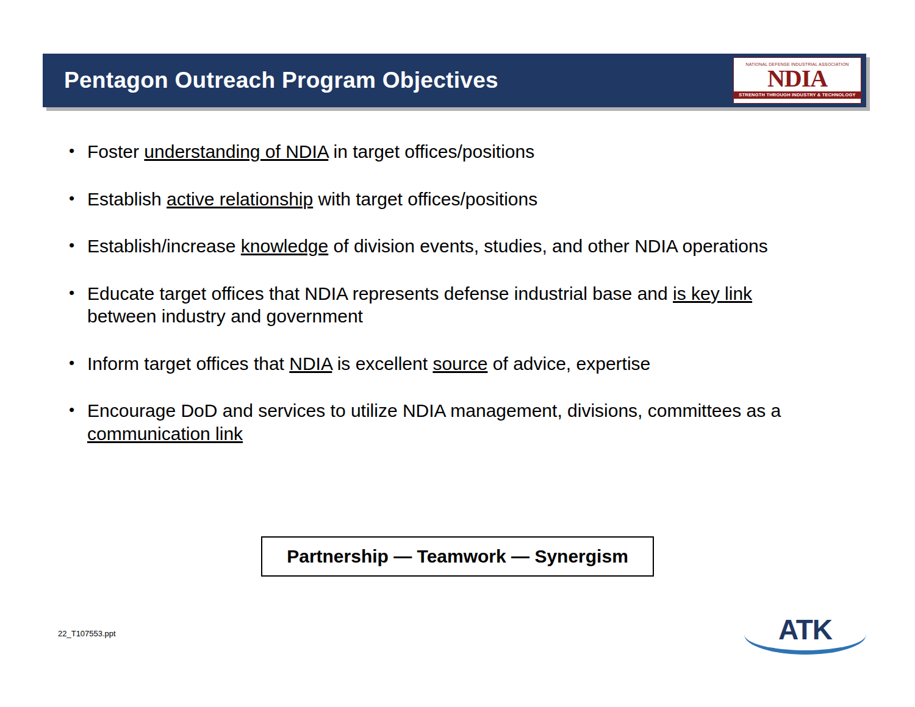Pentagon Outreach Program Objectives
NATIONAL DEFENSE INDUSTRIAL ASSOCIATION
NDIA
STRENGTH THROUGH INDUSTRY & TECHNOLOGY
Foster understanding of NDIA in target offices/positions
Establish active relationship with target offices/positions
Establish/increase knowledge of division events, studies, and other NDIA operations
Educate target offices that NDIA represents defense industrial base and is key link between industry and government
Inform target offices that NDIA is excellent source of advice, expertise
Encourage DoD and services to utilize NDIA management, divisions, committees as a communication link
Partnership — Teamwork — Synergism
22_T107553.ppt
ATK